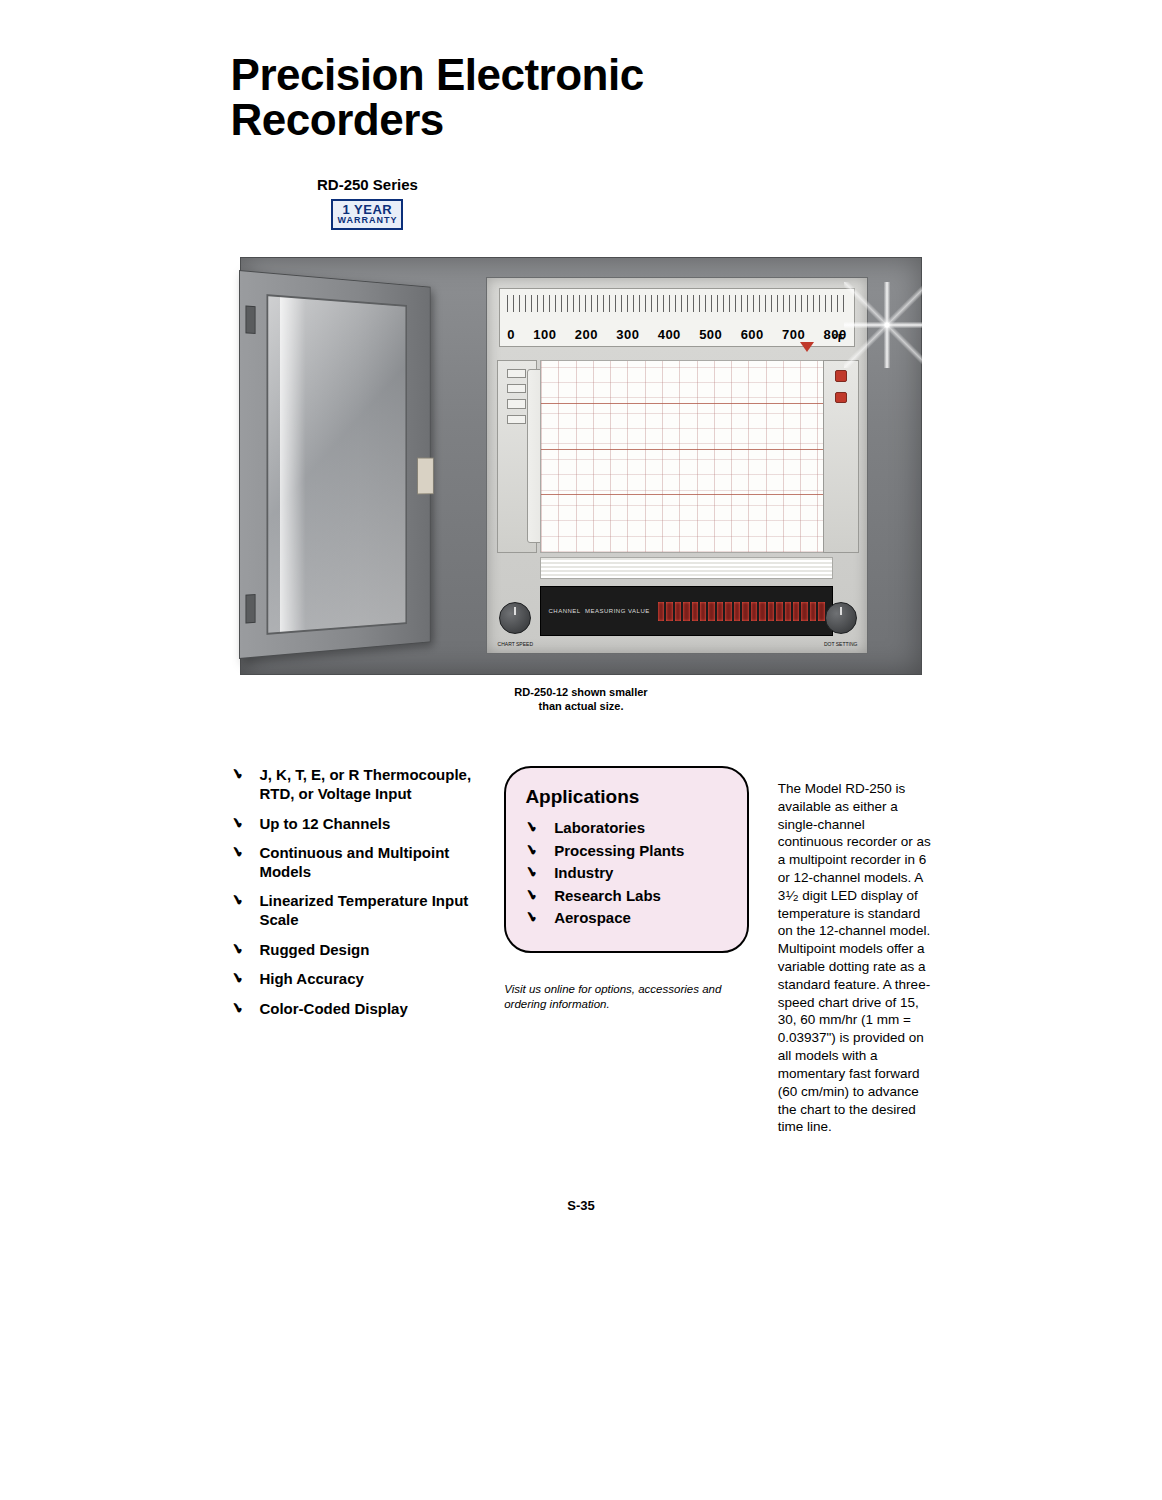Precision Electronic
Recorders
RD-250 Series
1 YEAR
WARRANTY
0100200300400500600700800
°F
CHANNEL MEASURING VALUE
CHART SPEED
DOT SETTING
RD-250-12 shown smaller
than actual size.
J, K, T, E, or R Thermocouple, RTD, or Voltage Input
Up to 12 Channels
Continuous and Multipoint Models
Linearized Temperature Input Scale
Rugged Design
High Accuracy
Color-Coded Display
Applications
Laboratories
Processing Plants
Industry
Research Labs
Aerospace
Visit us online for options, accessories and ordering information.
The Model RD-250 is available as either a single-channel continuous recorder or as a multipoint recorder in 6 or 12-channel models. A 31⁄2 digit LED display of temperature is standard on the 12-channel model. Multipoint models offer a variable dotting rate as a standard feature. A three-speed chart drive of 15, 30, 60 mm/hr (1 mm = 0.03937") is provided on all models with a momentary fast forward (60 cm/min) to advance the chart to the desired time line.
S-35